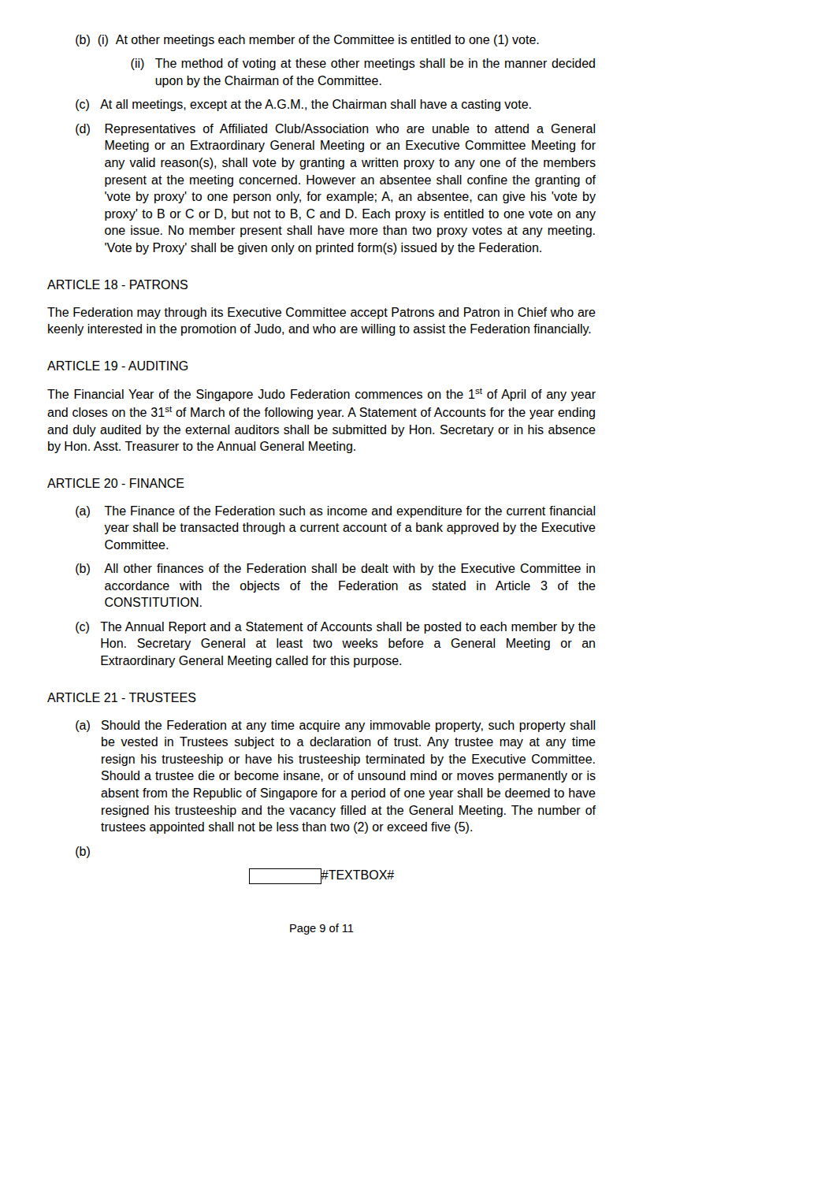(b) (i) At other meetings each member of the Committee is entitled to one (1) vote.
(ii) The method of voting at these other meetings shall be in the manner decided upon by the Chairman of the Committee.
(c) At all meetings, except at the A.G.M., the Chairman shall have a casting vote.
(d) Representatives of Affiliated Club/Association who are unable to attend a General Meeting or an Extraordinary General Meeting or an Executive Committee Meeting for any valid reason(s), shall vote by granting a written proxy to any one of the members present at the meeting concerned. However an absentee shall confine the granting of 'vote by proxy' to one person only, for example; A, an absentee, can give his 'vote by proxy' to B or C or D, but not to B, C and D. Each proxy is entitled to one vote on any one issue. No member present shall have more than two proxy votes at any meeting. 'Vote by Proxy' shall be given only on printed form(s) issued by the Federation.
ARTICLE 18 - PATRONS
The Federation may through its Executive Committee accept Patrons and Patron in Chief who are keenly interested in the promotion of Judo, and who are willing to assist the Federation financially.
ARTICLE 19 - AUDITING
The Financial Year of the Singapore Judo Federation commences on the 1st of April of any year and closes on the 31st of March of the following year. A Statement of Accounts for the year ending and duly audited by the external auditors shall be submitted by Hon. Secretary or in his absence by Hon. Asst. Treasurer to the Annual General Meeting.
ARTICLE 20 - FINANCE
(a) The Finance of the Federation such as income and expenditure for the current financial year shall be transacted through a current account of a bank approved by the Executive Committee.
(b) All other finances of the Federation shall be dealt with by the Executive Committee in accordance with the objects of the Federation as stated in Article 3 of the CONSTITUTION.
(c) The Annual Report and a Statement of Accounts shall be posted to each member by the Hon. Secretary General at least two weeks before a General Meeting or an Extraordinary General Meeting called for this purpose.
ARTICLE 21 - TRUSTEES
(a) Should the Federation at any time acquire any immovable property, such property shall be vested in Trustees subject to a declaration of trust. Any trustee may at any time resign his trusteeship or have his trusteeship terminated by the Executive Committee. Should a trustee die or become insane, or of unsound mind or moves permanently or is absent from the Republic of Singapore for a period of one year shall be deemed to have resigned his trusteeship and the vacancy filled at the General Meeting. The number of trustees appointed shall not be less than two (2) or exceed five (5).
(b)
#TEXTBOX#
Page 9 of 11